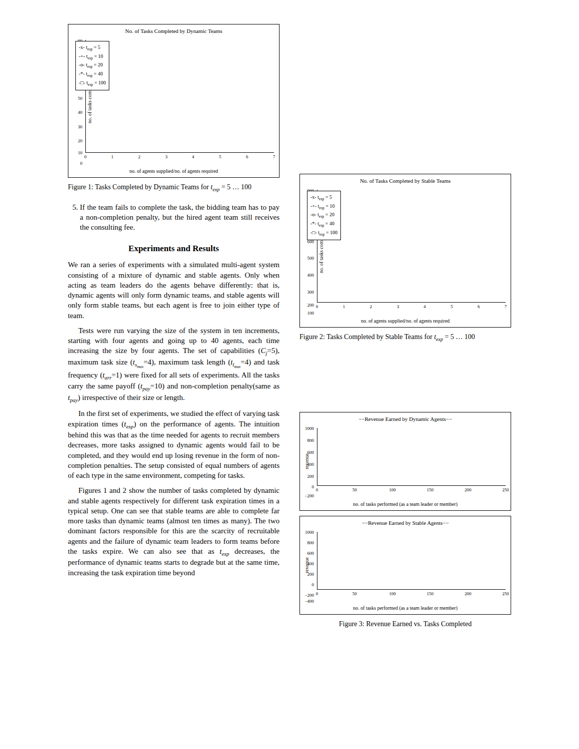No. of Tasks Completed by Dynamic Teams
no. of tasks completed
90 80 70 60 50 40 30 20 10 0
-x- texp = 5
-+- texp = 10
-o- texp = 20
-*- texp = 40
-□- texp = 100
0 1 2 3 4 5 6 7
no. of agents supplied/no. of agents required
Figure 1: Tasks Completed by Dynamic Teams for texp = 5 … 100
If the team fails to complete the task, the bidding team has to pay a non-completion penalty, but the hired agent team still receives the consulting fee.
Experiments and Results
We ran a series of experiments with a simulated multi-agent system consisting of a mixture of dynamic and stable agents. Only when acting as team leaders do the agents behave differently: that is, dynamic agents will only form dynamic teams, and stable agents will only form stable teams, but each agent is free to join either type of team.
Tests were run varying the size of the system in ten increments, starting with four agents and going up to 40 agents, each time increasing the size by four agents. The set of capabilities (Cj=5), maximum task size (tsmax=4), maximum task length (tlmax=4) and task frequency (tarr=1) were fixed for all sets of experiments. All the tasks carry the same payoff (tpay=10) and non-completion penalty(same as tpay) irrespective of their size or length.
In the first set of experiments, we studied the effect of varying task expiration times (texp) on the performance of agents. The intuition behind this was that as the time needed for agents to recruit members decreases, more tasks assigned to dynamic agents would fail to be completed, and they would end up losing revenue in the form of non-completion penalties. The setup consisted of equal numbers of agents of each type in the same environment, competing for tasks.
Figures 1 and 2 show the number of tasks completed by dynamic and stable agents respectively for different task expiration times in a typical setup. One can see that stable teams are able to complete far more tasks than dynamic teams (almost ten times as many). The two dominant factors responsible for this are the scarcity of recruitable agents and the failure of dynamic team leaders to form teams before the tasks expire. We can also see that as texp decreases, the performance of dynamic teams starts to degrade but at the same time, increasing the task expiration time beyond
No. of Tasks Completed by Stable Teams
no. of tasks completed
900 800 700 600 500 400 300 200 100
-x- texp = 5
-+- texp = 10
-o- texp = 20
-*- texp = 40
-□- texp = 100
0 1 2 3 4 5 6 7
no. of agents supplied/no. of agents required
Figure 2: Tasks Completed by Stable Teams for texp = 5 … 100
−−Revenue Earned by Dynamic Agents−−
revenue
1000 800 600 400 200 0 −200
0 50 100 150 200 250
no. of tasks performed (as a team leader or member)
−−Revenue Earned by Stable Agents−−
revenue
1000 800 600 400 200 0 −200 −400
0 50 100 150 200 250
no. of tasks performed (as a team leader or member)
Figure 3: Revenue Earned vs. Tasks Completed